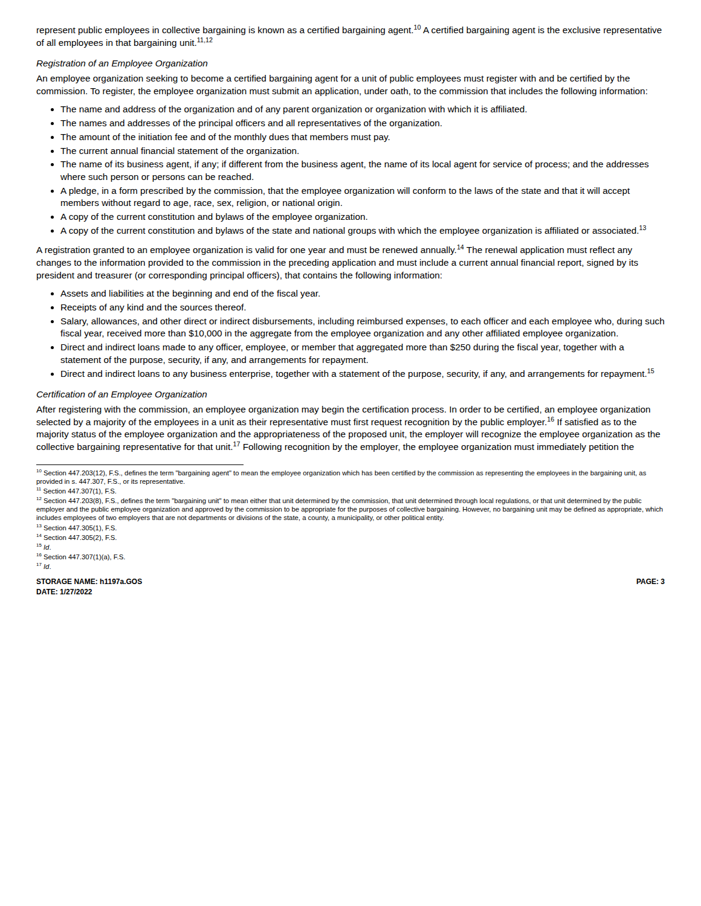represent public employees in collective bargaining is known as a certified bargaining agent.10 A certified bargaining agent is the exclusive representative of all employees in that bargaining unit.11,12
Registration of an Employee Organization
An employee organization seeking to become a certified bargaining agent for a unit of public employees must register with and be certified by the commission. To register, the employee organization must submit an application, under oath, to the commission that includes the following information:
The name and address of the organization and of any parent organization or organization with which it is affiliated.
The names and addresses of the principal officers and all representatives of the organization.
The amount of the initiation fee and of the monthly dues that members must pay.
The current annual financial statement of the organization.
The name of its business agent, if any; if different from the business agent, the name of its local agent for service of process; and the addresses where such person or persons can be reached.
A pledge, in a form prescribed by the commission, that the employee organization will conform to the laws of the state and that it will accept members without regard to age, race, sex, religion, or national origin.
A copy of the current constitution and bylaws of the employee organization.
A copy of the current constitution and bylaws of the state and national groups with which the employee organization is affiliated or associated.13
A registration granted to an employee organization is valid for one year and must be renewed annually.14 The renewal application must reflect any changes to the information provided to the commission in the preceding application and must include a current annual financial report, signed by its president and treasurer (or corresponding principal officers), that contains the following information:
Assets and liabilities at the beginning and end of the fiscal year.
Receipts of any kind and the sources thereof.
Salary, allowances, and other direct or indirect disbursements, including reimbursed expenses, to each officer and each employee who, during such fiscal year, received more than $10,000 in the aggregate from the employee organization and any other affiliated employee organization.
Direct and indirect loans made to any officer, employee, or member that aggregated more than $250 during the fiscal year, together with a statement of the purpose, security, if any, and arrangements for repayment.
Direct and indirect loans to any business enterprise, together with a statement of the purpose, security, if any, and arrangements for repayment.15
Certification of an Employee Organization
After registering with the commission, an employee organization may begin the certification process. In order to be certified, an employee organization selected by a majority of the employees in a unit as their representative must first request recognition by the public employer.16 If satisfied as to the majority status of the employee organization and the appropriateness of the proposed unit, the employer will recognize the employee organization as the collective bargaining representative for that unit.17 Following recognition by the employer, the employee organization must immediately petition the
10 Section 447.203(12), F.S., defines the term "bargaining agent" to mean the employee organization which has been certified by the commission as representing the employees in the bargaining unit, as provided in s. 447.307, F.S., or its representative.
11 Section 447.307(1), F.S.
12 Section 447.203(8), F.S., defines the term "bargaining unit" to mean either that unit determined by the commission, that unit determined through local regulations, or that unit determined by the public employer and the public employee organization and approved by the commission to be appropriate for the purposes of collective bargaining. However, no bargaining unit may be defined as appropriate, which includes employees of two employers that are not departments or divisions of the state, a county, a municipality, or other political entity.
13 Section 447.305(1), F.S.
14 Section 447.305(2), F.S.
15 Id.
16 Section 447.307(1)(a), F.S.
17 Id.
PAGE: 3 STORAGE NAME: h1197a.GOS
DATE: 1/27/2022